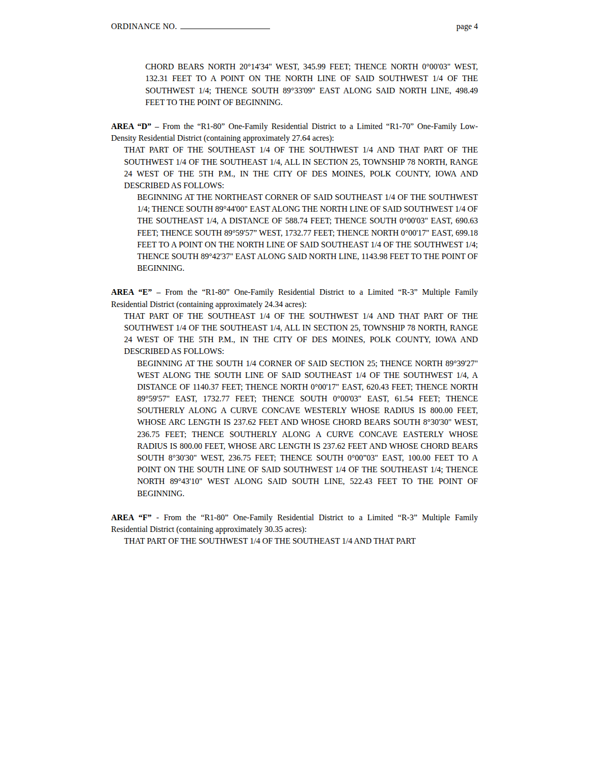ORDINANCE NO.
page 4
CHORD BEARS NORTH 20°14'34" WEST, 345.99 FEET; THENCE NORTH 0°00'03" WEST, 132.31 FEET TO A POINT ON THE NORTH LINE OF SAID SOUTHWEST 1/4 OF THE SOUTHWEST 1/4; THENCE SOUTH 89°33'09" EAST ALONG SAID NORTH LINE, 498.49 FEET TO THE POINT OF BEGINNING.
AREA “D” – From the “R1-80” One-Family Residential District to a Limited “R1-70” One-Family Low-Density Residential District (containing approximately 27.64 acres):
THAT PART OF THE SOUTHEAST 1/4 OF THE SOUTHWEST 1/4 AND THAT PART OF THE SOUTHWEST 1/4 OF THE SOUTHEAST 1/4, ALL IN SECTION 25, TOWNSHIP 78 NORTH, RANGE 24 WEST OF THE 5TH P.M., IN THE CITY OF DES MOINES, POLK COUNTY, IOWA AND DESCRIBED AS FOLLOWS:
BEGINNING AT THE NORTHEAST CORNER OF SAID SOUTHEAST 1/4 OF THE SOUTHWEST 1/4; THENCE SOUTH 89°44'00" EAST ALONG THE NORTH LINE OF SAID SOUTHWEST 1/4 OF THE SOUTHEAST 1/4, A DISTANCE OF 588.74 FEET; THENCE SOUTH 0°00'03" EAST, 690.63 FEET; THENCE SOUTH 89°59'57” WEST, 1732.77 FEET; THENCE NORTH 0°00'17" EAST, 699.18 FEET TO A POINT ON THE NORTH LINE OF SAID SOUTHEAST 1/4 OF THE SOUTHWEST 1/4; THENCE SOUTH 89°42'37" EAST ALONG SAID NORTH LINE, 1143.98 FEET TO THE POINT OF BEGINNING.
AREA “E” – From the “R1-80” One-Family Residential District to a Limited “R-3” Multiple Family Residential District (containing approximately 24.34 acres):
THAT PART OF THE SOUTHEAST 1/4 OF THE SOUTHWEST 1/4 AND THAT PART OF THE SOUTHWEST 1/4 OF THE SOUTHEAST 1/4, ALL IN SECTION 25, TOWNSHIP 78 NORTH, RANGE 24 WEST OF THE 5TH P.M., IN THE CITY OF DES MOINES, POLK COUNTY, IOWA AND DESCRIBED AS FOLLOWS:
BEGINNING AT THE SOUTH 1/4 CORNER OF SAID SECTION 25; THENCE NORTH 89°39'27" WEST ALONG THE SOUTH LINE OF SAID SOUTHEAST 1/4 OF THE SOUTHWEST 1/4, A DISTANCE OF 1140.37 FEET; THENCE NORTH 0°00'17" EAST, 620.43 FEET; THENCE NORTH 89°59'57" EAST, 1732.77 FEET; THENCE SOUTH 0°00'03" EAST, 61.54 FEET; THENCE SOUTHERLY ALONG A CURVE CONCAVE WESTERLY WHOSE RADIUS IS 800.00 FEET, WHOSE ARC LENGTH IS 237.62 FEET AND WHOSE CHORD BEARS SOUTH 8°30'30" WEST, 236.75 FEET; THENCE SOUTHERLY ALONG A CURVE CONCAVE EASTERLY WHOSE RADIUS IS 800.00 FEET, WHOSE ARC LENGTH IS 237.62 FEET AND WHOSE CHORD BEARS SOUTH 8°30'30" WEST, 236.75 FEET; THENCE SOUTH 0°00”03" EAST, 100.00 FEET TO A POINT ON THE SOUTH LINE OF SAID SOUTHWEST 1/4 OF THE SOUTHEAST 1/4; THENCE NORTH 89°43'10" WEST ALONG SAID SOUTH LINE, 522.43 FEET TO THE POINT OF BEGINNING.
AREA “F” - From the “R1-80” One-Family Residential District to a Limited “R-3” Multiple Family Residential District (containing approximately 30.35 acres):
THAT PART OF THE SOUTHWEST 1/4 OF THE SOUTHEAST 1/4 AND THAT PART